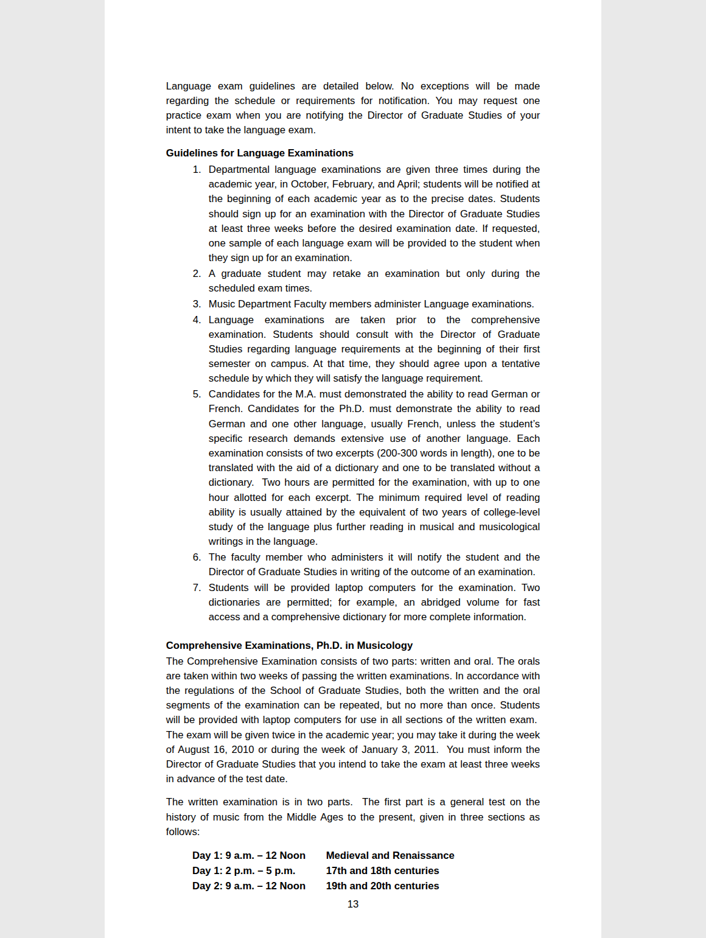Language exam guidelines are detailed below. No exceptions will be made regarding the schedule or requirements for notification. You may request one practice exam when you are notifying the Director of Graduate Studies of your intent to take the language exam.
Guidelines for Language Examinations
Departmental language examinations are given three times during the academic year, in October, February, and April; students will be notified at the beginning of each academic year as to the precise dates. Students should sign up for an examination with the Director of Graduate Studies at least three weeks before the desired examination date. If requested, one sample of each language exam will be provided to the student when they sign up for an examination.
A graduate student may retake an examination but only during the scheduled exam times.
Music Department Faculty members administer Language examinations.
Language examinations are taken prior to the comprehensive examination. Students should consult with the Director of Graduate Studies regarding language requirements at the beginning of their first semester on campus. At that time, they should agree upon a tentative schedule by which they will satisfy the language requirement.
Candidates for the M.A. must demonstrated the ability to read German or French. Candidates for the Ph.D. must demonstrate the ability to read German and one other language, usually French, unless the student’s specific research demands extensive use of another language. Each examination consists of two excerpts (200-300 words in length), one to be translated with the aid of a dictionary and one to be translated without a dictionary. Two hours are permitted for the examination, with up to one hour allotted for each excerpt. The minimum required level of reading ability is usually attained by the equivalent of two years of college-level study of the language plus further reading in musical and musicological writings in the language.
The faculty member who administers it will notify the student and the Director of Graduate Studies in writing of the outcome of an examination.
Students will be provided laptop computers for the examination. Two dictionaries are permitted; for example, an abridged volume for fast access and a comprehensive dictionary for more complete information.
Comprehensive Examinations, Ph.D. in Musicology
The Comprehensive Examination consists of two parts: written and oral. The orals are taken within two weeks of passing the written examinations. In accordance with the regulations of the School of Graduate Studies, both the written and the oral segments of the examination can be repeated, but no more than once. Students will be provided with laptop computers for use in all sections of the written exam. The exam will be given twice in the academic year; you may take it during the week of August 16, 2010 or during the week of January 3, 2011. You must inform the Director of Graduate Studies that you intend to take the exam at least three weeks in advance of the test date.
The written examination is in two parts. The first part is a general test on the history of music from the Middle Ages to the present, given in three sections as follows:
| Day 1: 9 a.m. – 12 Noon | Medieval and Renaissance |
| Day 1: 2 p.m. – 5 p.m. | 17th and 18th centuries |
| Day 2: 9 a.m. – 12 Noon | 19th and 20th centuries |
13